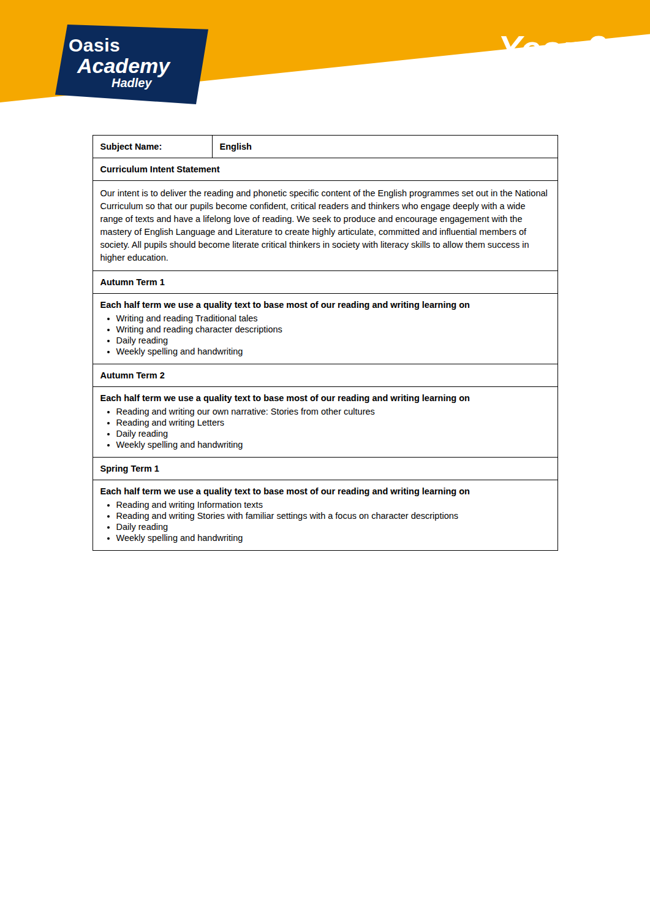Oasis
Academy
Hadley
Year 2
| Subject Name: | English |
| Curriculum Intent Statement |
| Our intent is to deliver the reading and phonetic specific content of the English programmes set out in the National Curriculum so that our pupils become confident, critical readers and thinkers who engage deeply with a wide range of texts and have a lifelong love of reading. We seek to produce and encourage engagement with the mastery of English Language and Literature to create highly articulate, committed and influential members of society. All pupils should become literate critical thinkers in society with literacy skills to allow them success in higher education. |
| Autumn Term 1 |
| Each half term we use a quality text to base most of our reading and writing learning on Writing and reading Traditional tales Writing and reading character descriptions Daily reading Weekly spelling and handwriting |
| Autumn Term 2 |
| Each half term we use a quality text to base most of our reading and writing learning on Reading and writing our own narrative: Stories from other cultures Reading and writing Letters Daily reading Weekly spelling and handwriting |
| Spring Term 1 |
| Each half term we use a quality text to base most of our reading and writing learning on Reading and writing Information texts Reading and writing Stories with familiar settings with a focus on character descriptions Daily reading Weekly spelling and handwriting |